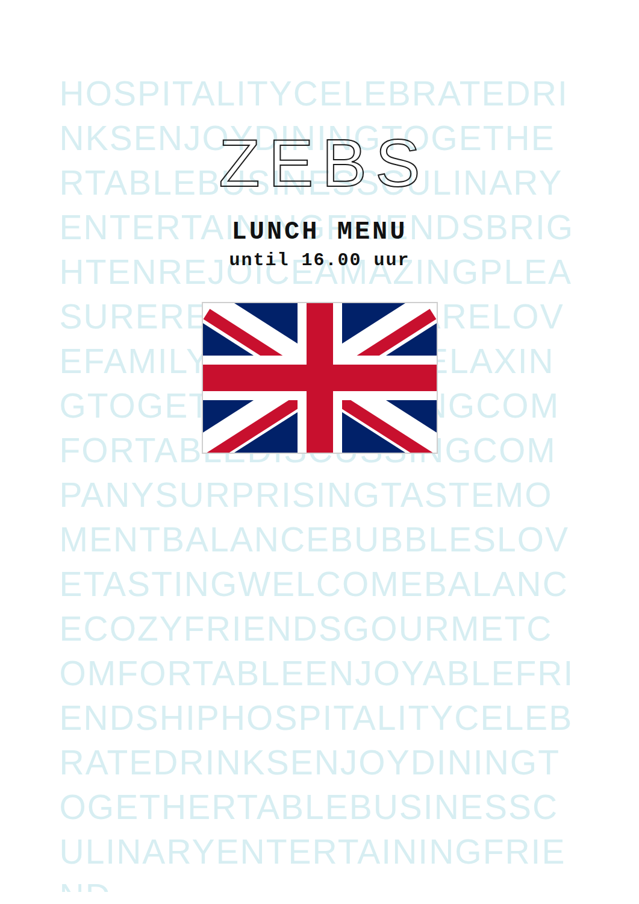HOSPITALITYCELEBRATEDRINKSENJOYDININGTOGETHERTABLEBUSINESSCULINARYENTERTAININGFRIENDSBRIGHTENREJOICEAMAZINGPLEASUREREMEMBERSHARELOVEFAMILYPLEASANTRELAXINGTOGETHERLAUGHINGCOMFORTABLEDISCUSSINGCOMPANYSURPRISINGTASTEMOMENTBALANCEBUBBLESLOVETASTINGWELCOMEBALANCECOZYFRIENDSGOURMETCOMFORTABLEENJOYABLEFRIENDSHIPHOSPITALITYCELEBRATEDRINKSENJOYDININGTOGETHERTABLEBUSINESSCULINARYENTERTAININGFRIEND
ZEBS
LUNCH MENU
until 16.00 uur